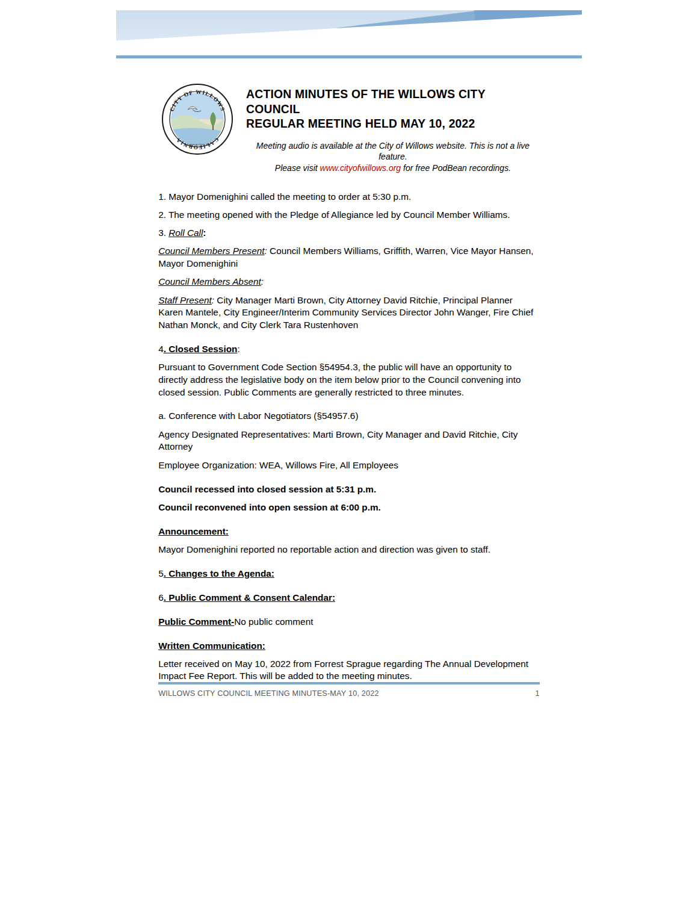CITY OF WILLOWS CALIFORNIA INCORPORATED 1886
ACTION MINUTES OF THE WILLOWS CITY COUNCIL
REGULAR MEETING HELD MAY 10, 2022
Meeting audio is available at the City of Willows website. This is not a live feature.
Please visit www.cityofwillows.org for free PodBean recordings.
1. Mayor Domenighini called the meeting to order at 5:30 p.m.
2. The meeting opened with the Pledge of Allegiance led by Council Member Williams.
3. Roll Call:
Council Members Present: Council Members Williams, Griffith, Warren, Vice Mayor Hansen, Mayor Domenighini
Council Members Absent:
Staff Present: City Manager Marti Brown, City Attorney David Ritchie, Principal Planner Karen Mantele, City Engineer/Interim Community Services Director John Wanger, Fire Chief Nathan Monck, and City Clerk Tara Rustenhoven
4. Closed Session:
Pursuant to Government Code Section §54954.3, the public will have an opportunity to directly address the legislative body on the item below prior to the Council convening into closed session. Public Comments are generally restricted to three minutes.
a. Conference with Labor Negotiators (§54957.6)
Agency Designated Representatives: Marti Brown, City Manager and David Ritchie, City Attorney
Employee Organization: WEA, Willows Fire, All Employees
Council recessed into closed session at 5:31 p.m.
Council reconvened into open session at 6:00 p.m.
Announcement:
Mayor Domenighini reported no reportable action and direction was given to staff.
5. Changes to the Agenda:
6. Public Comment & Consent Calendar:
Public Comment-No public comment
Written Communication:
Letter received on May 10, 2022 from Forrest Sprague regarding The Annual Development Impact Fee Report. This will be added to the meeting minutes.
WILLOWS CITY COUNCIL MEETING MINUTES-MAY 10, 2022 1